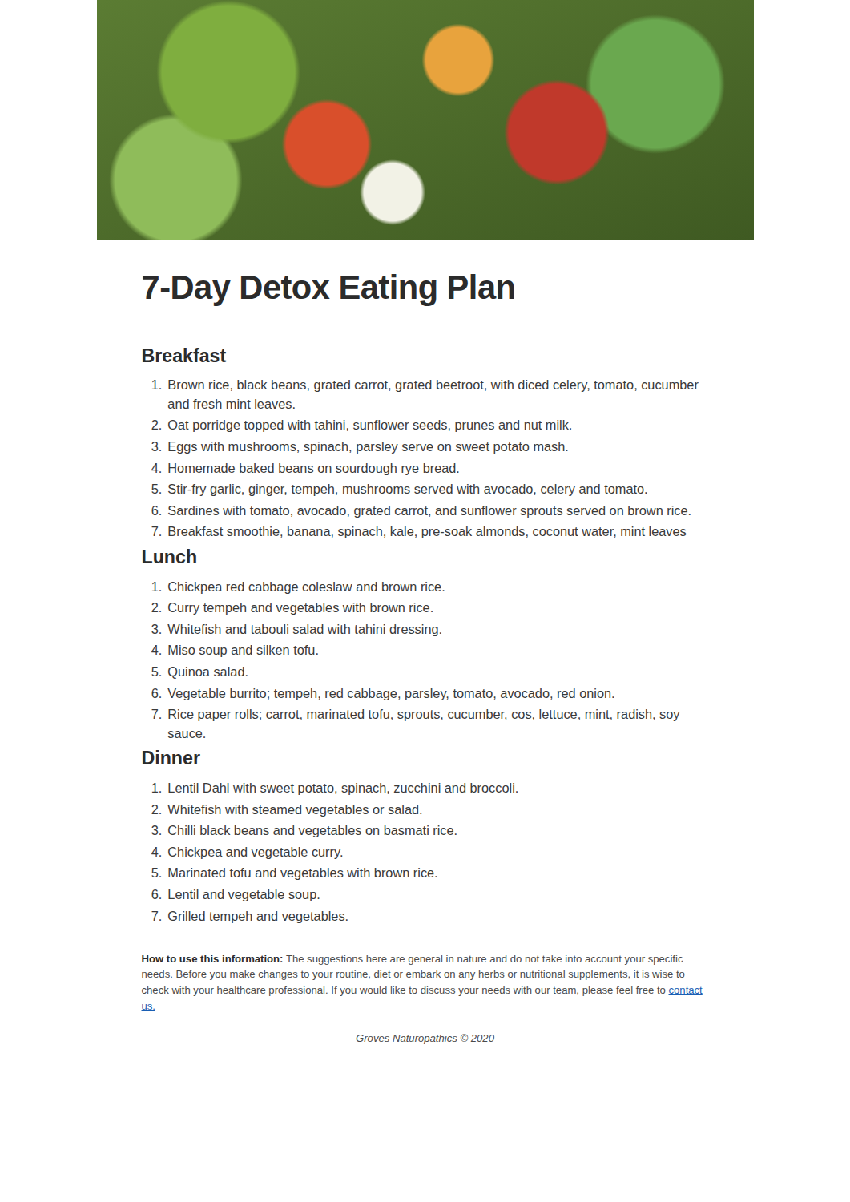7-Day Detox Eating Plan
Breakfast
Brown rice, black beans, grated carrot, grated beetroot, with diced celery, tomato, cucumber and fresh mint leaves.
Oat porridge topped with tahini, sunflower seeds, prunes and nut milk.
Eggs with mushrooms, spinach, parsley serve on sweet potato mash.
Homemade baked beans on sourdough rye bread.
Stir-fry garlic, ginger, tempeh, mushrooms served with avocado, celery and tomato.
Sardines with tomato, avocado, grated carrot, and sunflower sprouts served on brown rice.
Breakfast smoothie, banana, spinach, kale, pre-soak almonds, coconut water, mint leaves
Lunch
Chickpea red cabbage coleslaw and brown rice.
Curry tempeh and vegetables with brown rice.
Whitefish and tabouli salad with tahini dressing.
Miso soup and silken tofu.
Quinoa salad.
Vegetable burrito; tempeh, red cabbage, parsley, tomato, avocado, red onion.
Rice paper rolls; carrot, marinated tofu, sprouts, cucumber, cos, lettuce, mint, radish, soy sauce.
Dinner
Lentil Dahl with sweet potato, spinach, zucchini and broccoli.
Whitefish with steamed vegetables or salad.
Chilli black beans and vegetables on basmati rice.
Chickpea and vegetable curry.
Marinated tofu and vegetables with brown rice.
Lentil and vegetable soup.
Grilled tempeh and vegetables.
How to use this information: The suggestions here are general in nature and do not take into account your specific needs. Before you make changes to your routine, diet or embark on any herbs or nutritional supplements, it is wise to check with your healthcare professional. If you would like to discuss your needs with our team, please feel free to contact us.
Groves Naturopathics © 2020